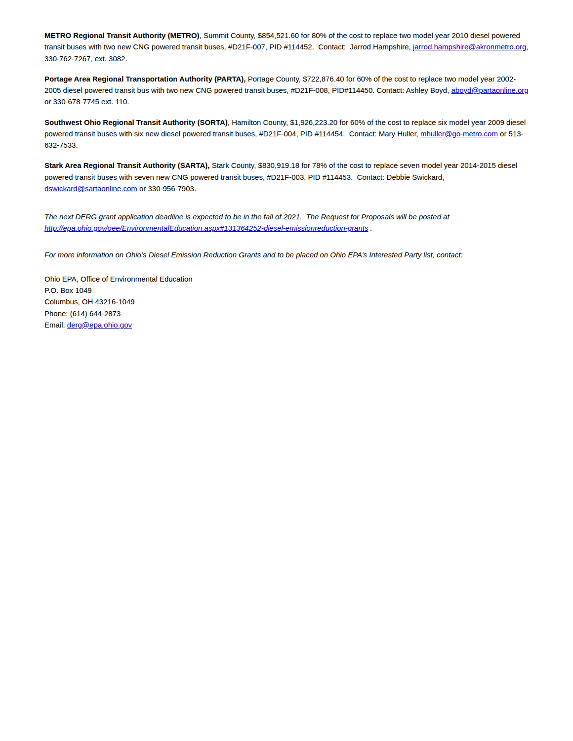METRO Regional Transit Authority (METRO), Summit County, $854,521.60 for 80% of the cost to replace two model year 2010 diesel powered transit buses with two new CNG powered transit buses, #D21F-007, PID #114452. Contact: Jarrod Hampshire, jarrod.hampshire@akronmetro.org, 330-762-7267, ext. 3082.
Portage Area Regional Transportation Authority (PARTA), Portage County, $722,876.40 for 60% of the cost to replace two model year 2002-2005 diesel powered transit bus with two new CNG powered transit buses, #D21F-008, PID#114450. Contact: Ashley Boyd, aboyd@partaonline.org or 330-678-7745 ext. 110.
Southwest Ohio Regional Transit Authority (SORTA), Hamilton County, $1,926,223.20 for 60% of the cost to replace six model year 2009 diesel powered transit buses with six new diesel powered transit buses, #D21F-004, PID #114454. Contact: Mary Huller, mhuller@go-metro.com or 513-632-7533.
Stark Area Regional Transit Authority (SARTA), Stark County, $830,919.18 for 78% of the cost to replace seven model year 2014-2015 diesel powered transit buses with seven new CNG powered transit buses, #D21F-003, PID #114453. Contact: Debbie Swickard, dswickard@sartaonline.com or 330-956-7903.
The next DERG grant application deadline is expected to be in the fall of 2021. The Request for Proposals will be posted at http://epa.ohio.gov/oee/EnvironmentalEducation.aspx#131364252-diesel-emissionreduction-grants .
For more information on Ohio’s Diesel Emission Reduction Grants and to be placed on Ohio EPA’s Interested Party list, contact:
Ohio EPA, Office of Environmental Education
P.O. Box 1049
Columbus, OH 43216-1049
Phone: (614) 644-2873
Email: derg@epa.ohio.gov